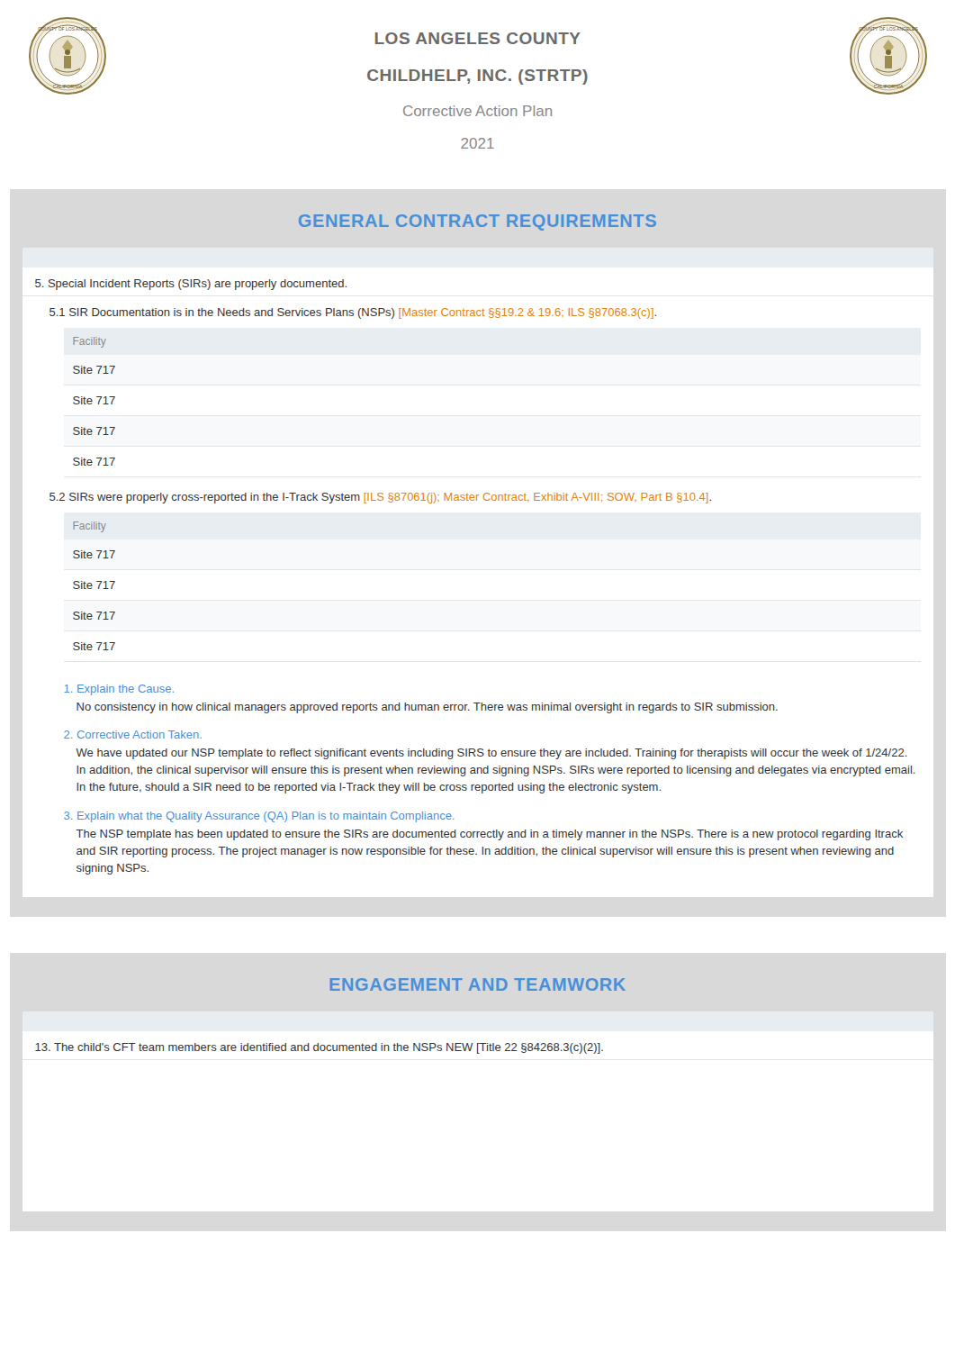COUNTY OF LOS ANGELES CALIFORNIA
LOS ANGELES COUNTY
CHILDHELP, INC. (STRTP)
Corrective Action Plan
2021
COUNTY OF LOS ANGELES CALIFORNIA
GENERAL CONTRACT REQUIREMENTS
5. Special Incident Reports (SIRs) are properly documented.
5.1 SIR Documentation is in the Needs and Services Plans (NSPs) [Master Contract §§19.2 & 19.6; ILS §87068.3(c)].
| Facility |
| --- |
| Site 717 |
| Site 717 |
| Site 717 |
| Site 717 |
5.2 SIRs were properly cross-reported in the I-Track System [ILS §87061(j); Master Contract, Exhibit A-VIII; SOW, Part B §10.4].
| Facility |
| --- |
| Site 717 |
| Site 717 |
| Site 717 |
| Site 717 |
1. Explain the Cause.
No consistency in how clinical managers approved reports and human error. There was minimal oversight in regards to SIR submission.
2. Corrective Action Taken.
We have updated our NSP template to reflect significant events including SIRS to ensure they are included. Training for therapists will occur the week of 1/24/22. In addition, the clinical supervisor will ensure this is present when reviewing and signing NSPs. SIRs were reported to licensing and delegates via encrypted email. In the future, should a SIR need to be reported via I-Track they will be cross reported using the electronic system.
3. Explain what the Quality Assurance (QA) Plan is to maintain Compliance.
The NSP template has been updated to ensure the SIRs are documented correctly and in a timely manner in the NSPs. There is a new protocol regarding Itrack and SIR reporting process. The project manager is now responsible for these. In addition, the clinical supervisor will ensure this is present when reviewing and signing NSPs.
ENGAGEMENT AND TEAMWORK
13. The child's CFT team members are identified and documented in the NSPs NEW [Title 22 §84268.3(c)(2)].